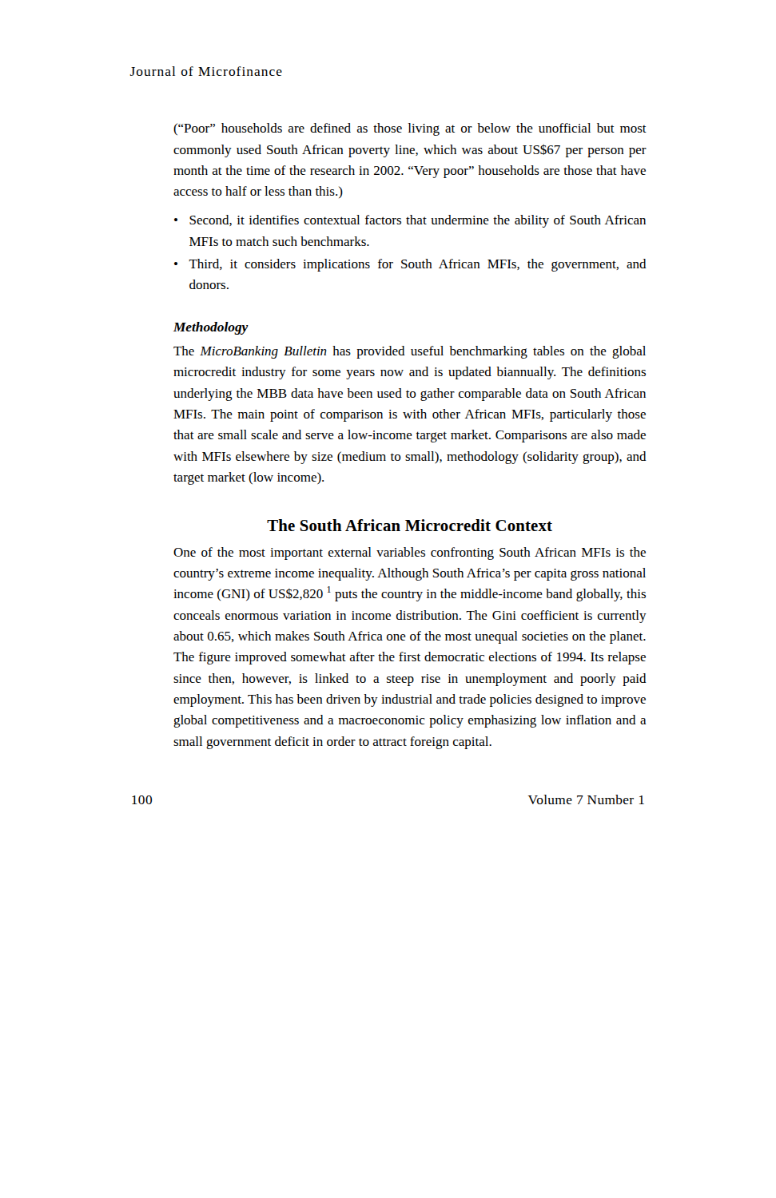Journal of Microfinance
(“Poor” households are defined as those living at or below the unofficial but most commonly used South African poverty line, which was about US$67 per person per month at the time of the research in 2002. “Very poor” households are those that have access to half or less than this.)
Second, it identifies contextual factors that undermine the ability of South African MFIs to match such benchmarks.
Third, it considers implications for South African MFIs, the government, and donors.
Methodology
The MicroBanking Bulletin has provided useful benchmarking tables on the global microcredit industry for some years now and is updated biannually. The definitions underlying the MBB data have been used to gather comparable data on South African MFIs. The main point of comparison is with other African MFIs, particularly those that are small scale and serve a low-income target market. Comparisons are also made with MFIs elsewhere by size (medium to small), methodology (solidarity group), and target market (low income).
The South African Microcredit Context
One of the most important external variables confronting South African MFIs is the country’s extreme income inequality. Although South Africa’s per capita gross national income (GNI) of US$2,820 1 puts the country in the middle-income band globally, this conceals enormous variation in income distribution. The Gini coefficient is currently about 0.65, which makes South Africa one of the most unequal societies on the planet. The figure improved somewhat after the first democratic elections of 1994. Its relapse since then, however, is linked to a steep rise in unemployment and poorly paid employment. This has been driven by industrial and trade policies designed to improve global competitiveness and a macroeconomic policy emphasizing low inflation and a small government deficit in order to attract foreign capital.
100 Volume 7 Number 1